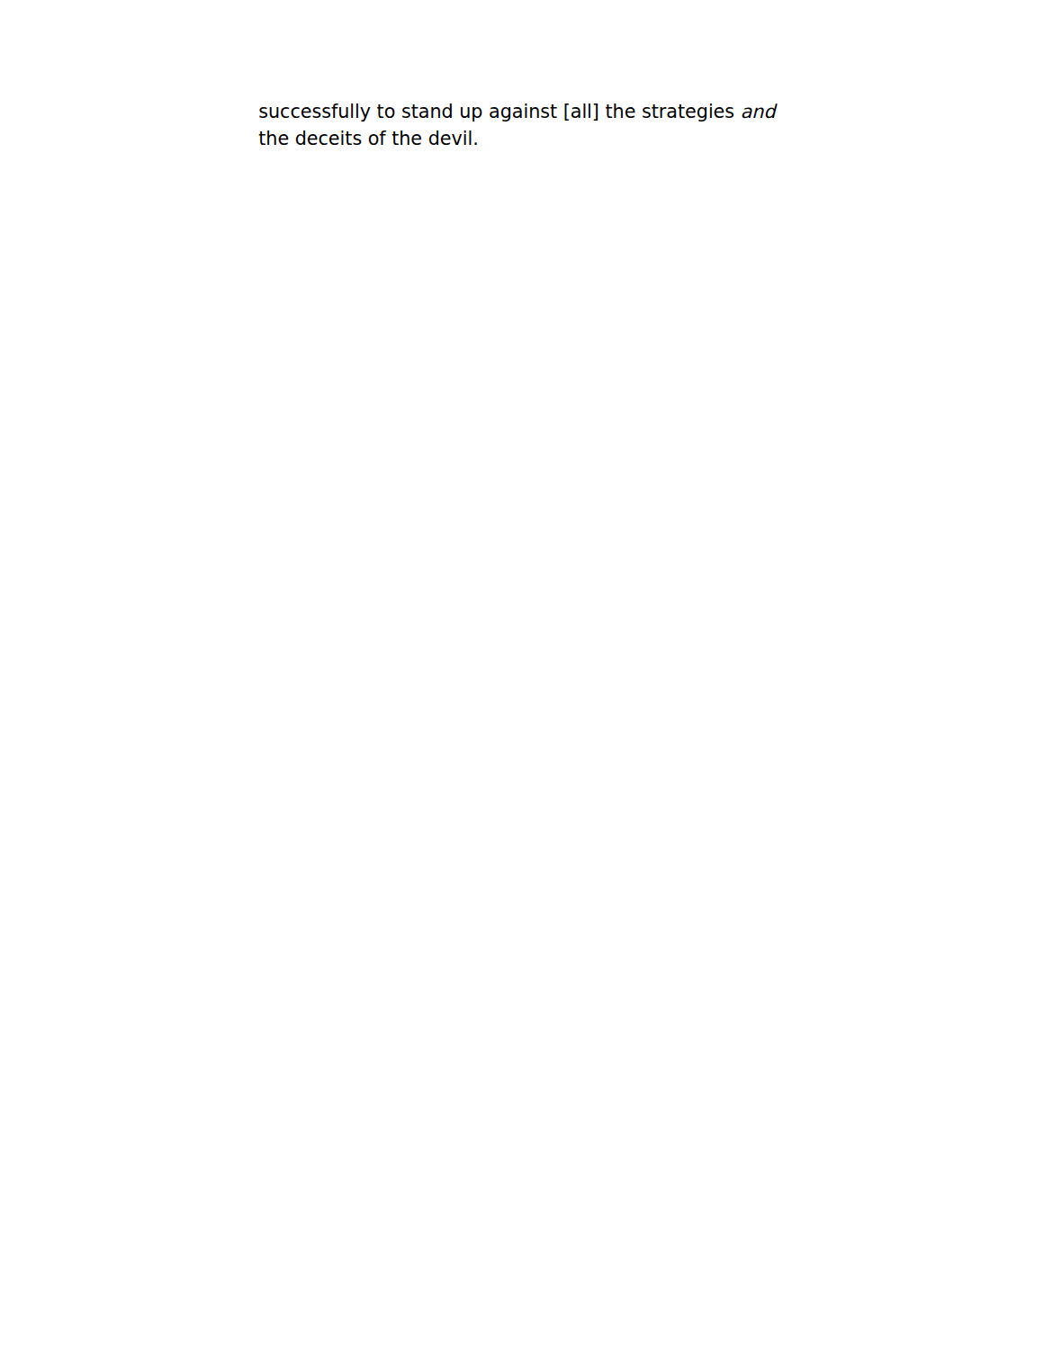successfully to stand up against [all] the strategies and the deceits of the devil.